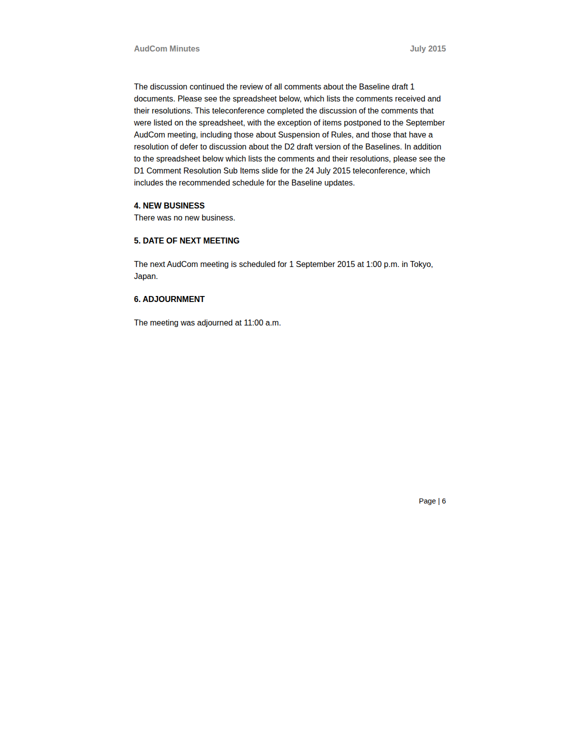AudCom Minutes
July 2015
The discussion continued the review of all comments about the Baseline draft 1 documents. Please see the spreadsheet below, which lists the comments received and their resolutions. This teleconference completed the discussion of the comments that were listed on the spreadsheet, with the exception of items postponed to the September AudCom meeting, including those about Suspension of Rules, and those that have a resolution of defer to discussion about the D2 draft version of the Baselines. In addition to the spreadsheet below which lists the comments and their resolutions, please see the D1 Comment Resolution Sub Items slide for the 24 July 2015 teleconference, which includes the recommended schedule for the Baseline updates.
4. NEW BUSINESS
There was no new business.
5. DATE OF NEXT MEETING
The next AudCom meeting is scheduled for 1 September 2015 at 1:00 p.m. in Tokyo, Japan.
6. ADJOURNMENT
The meeting was adjourned at 11:00 a.m.
Page | 6